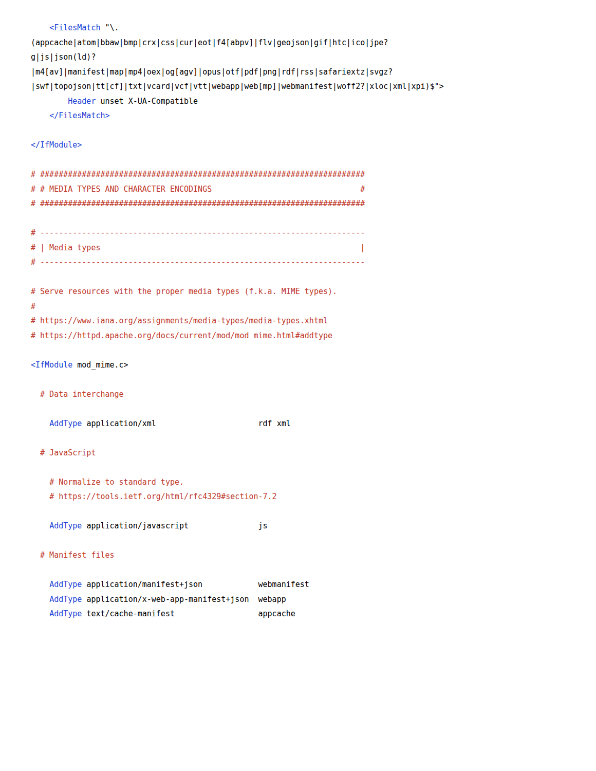<FilesMatch "\.
(appcache|atom|bbaw|bmp|crx|css|cur|eot|f4[abpv]|flv|geojson|gif|htc|ico|jpe?
g|js|json(ld)?
|m4[av]|manifest|map|mp4|oex|og[agv]|opus|otf|pdf|png|rdf|rss|safariextz|svgz?
|swf|topojson|tt[cf]|txt|vcard|vcf|vtt|webapp|web[mp]|webmanifest|woff2?|xloc|xml|xpi)$">
         Header unset X-UA-Compatible
     </FilesMatch>

</IfModule>

# ######################################################################
# # MEDIA TYPES AND CHARACTER ENCODINGS                                #
# ######################################################################

# ----------------------------------------------------------------------
# | Media types                                                        |
# ----------------------------------------------------------------------

# Serve resources with the proper media types (f.k.a. MIME types).
#
# https://www.iana.org/assignments/media-types/media-types.xhtml
# https://httpd.apache.org/docs/current/mod/mod_mime.html#addtype

<IfModule mod_mime.c>

   # Data interchange

     AddType application/xml                      rdf xml

   # JavaScript

     # Normalize to standard type.
     # https://tools.ietf.org/html/rfc4329#section-7.2

     AddType application/javascript               js

   # Manifest files

     AddType application/manifest+json            webmanifest
     AddType application/x-web-app-manifest+json  webapp
     AddType text/cache-manifest                  appcache